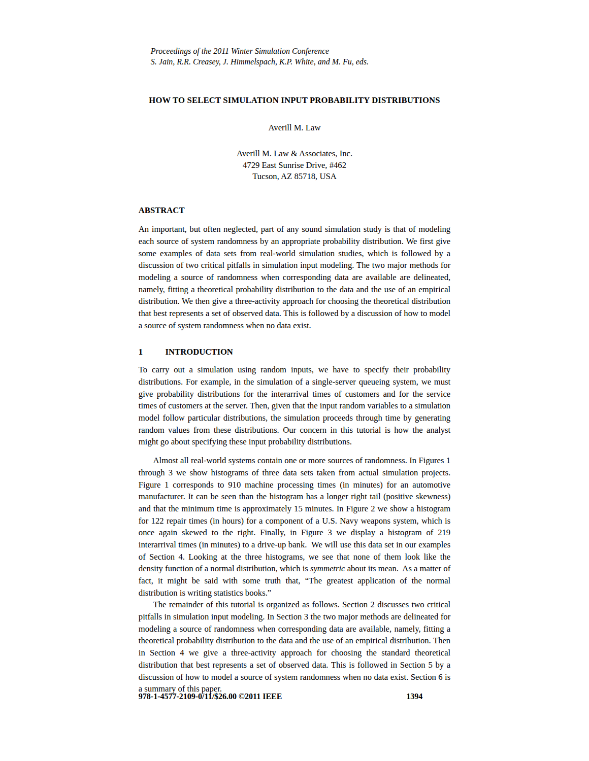Proceedings of the 2011 Winter Simulation Conference
S. Jain, R.R. Creasey, J. Himmelspach, K.P. White, and M. Fu, eds.
How to Select Simulation Input Probability Distributions
Averill M. Law
Averill M. Law & Associates, Inc.
4729 East Sunrise Drive, #462
Tucson, AZ 85718, USA
Abstract
An important, but often neglected, part of any sound simulation study is that of modeling each source of system randomness by an appropriate probability distribution. We first give some examples of data sets from real-world simulation studies, which is followed by a discussion of two critical pitfalls in simulation input modeling. The two major methods for modeling a source of randomness when corresponding data are available are delineated, namely, fitting a theoretical probability distribution to the data and the use of an empirical distribution. We then give a three-activity approach for choosing the theoretical distribution that best represents a set of observed data. This is followed by a discussion of how to model a source of system randomness when no data exist.
1 Introduction
To carry out a simulation using random inputs, we have to specify their probability distributions. For example, in the simulation of a single-server queueing system, we must give probability distributions for the interarrival times of customers and for the service times of customers at the server. Then, given that the input random variables to a simulation model follow particular distributions, the simulation proceeds through time by generating random values from these distributions. Our concern in this tutorial is how the analyst might go about specifying these input probability distributions.
Almost all real-world systems contain one or more sources of randomness. In Figures 1 through 3 we show histograms of three data sets taken from actual simulation projects. Figure 1 corresponds to 910 machine processing times (in minutes) for an automotive manufacturer. It can be seen than the histogram has a longer right tail (positive skewness) and that the minimum time is approximately 15 minutes. In Figure 2 we show a histogram for 122 repair times (in hours) for a component of a U.S. Navy weapons system, which is once again skewed to the right. Finally, in Figure 3 we display a histogram of 219 interarrival times (in minutes) to a drive-up bank. We will use this data set in our examples of Section 4. Looking at the three histograms, we see that none of them look like the density function of a normal distribution, which is symmetric about its mean. As a matter of fact, it might be said with some truth that, “The greatest application of the normal distribution is writing statistics books.”
The remainder of this tutorial is organized as follows. Section 2 discusses two critical pitfalls in simulation input modeling. In Section 3 the two major methods are delineated for modeling a source of randomness when corresponding data are available, namely, fitting a theoretical probability distribution to the data and the use of an empirical distribution. Then in Section 4 we give a three-activity approach for choosing the standard theoretical distribution that best represents a set of observed data. This is followed in Section 5 by a discussion of how to model a source of system randomness when no data exist. Section 6 is a summary of this paper.
978-1-4577-2109-0/11/$26.00 ©2011 IEEE 1394